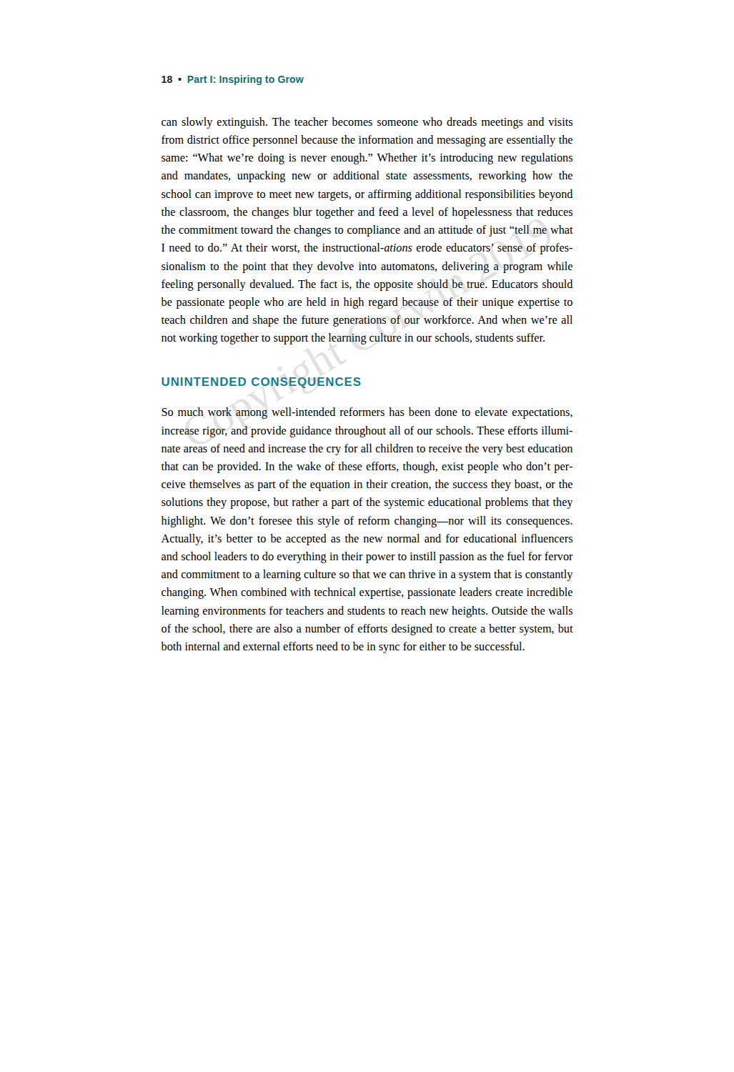18•Part I: Inspiring to Grow
Copyright Corwin 2019
can slowly extinguish. The teacher becomes someone who dreads meetings and visits from district office personnel because the information and messaging are essentially the same: “What we’re doing is never enough.” Whether it’s introducing new regulations and mandates, unpacking new or additional state assessments, reworking how the school can improve to meet new targets, or affirming additional responsibilities beyond the classroom, the changes blur together and feed a level of hopelessness that reduces the commitment toward the changes to compliance and an attitude of just “tell me what I need to do.” At their worst, the instructional-ations erode educators’ sense of professionalism to the point that they devolve into automatons, delivering a program while feeling personally devalued. The fact is, the opposite should be true. Educators should be passionate people who are held in high regard because of their unique expertise to teach children and shape the future generations of our workforce. And when we’re all not working together to support the learning culture in our schools, students suffer.
Unintended Consequences
So much work among well-intended reformers has been done to elevate expectations, increase rigor, and provide guidance throughout all of our schools. These efforts illuminate areas of need and increase the cry for all children to receive the very best education that can be provided. In the wake of these efforts, though, exist people who don’t perceive themselves as part of the equation in their creation, the success they boast, or the solutions they propose, but rather a part of the systemic educational problems that they highlight. We don’t foresee this style of reform changing—nor will its consequences. Actually, it’s better to be accepted as the new normal and for educational influencers and school leaders to do everything in their power to instill passion as the fuel for fervor and commitment to a learning culture so that we can thrive in a system that is constantly changing. When combined with technical expertise, passionate leaders create incredible learning environments for teachers and students to reach new heights. Outside the walls of the school, there are also a number of efforts designed to create a better system, but both internal and external efforts need to be in sync for either to be successful.